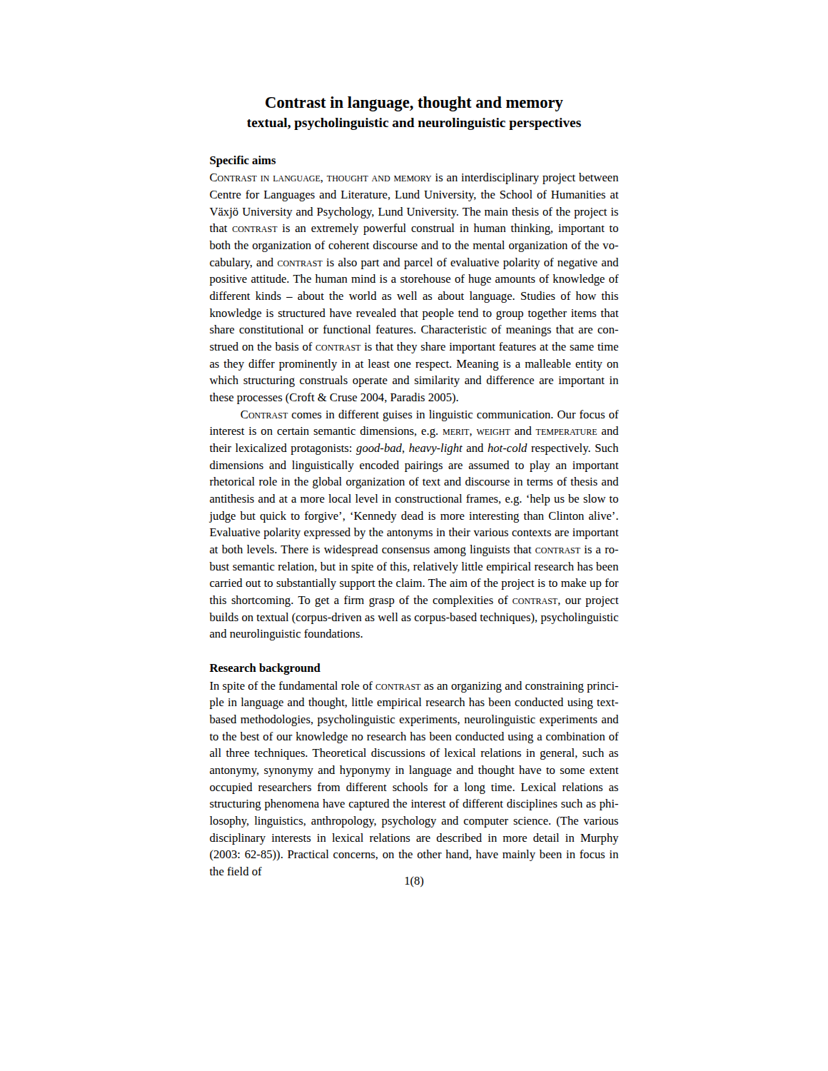Contrast in language, thought and memory
textual, psycholinguistic and neurolinguistic perspectives
Specific aims
Contrast in language, thought and memory is an interdisciplinary project between Centre for Languages and Literature, Lund University, the School of Humanities at Växjö University and Psychology, Lund University. The main thesis of the project is that contrast is an extremely powerful construal in human thinking, important to both the organization of coherent discourse and to the mental organization of the vocabulary, and contrast is also part and parcel of evaluative polarity of negative and positive attitude. The human mind is a storehouse of huge amounts of knowledge of different kinds – about the world as well as about language. Studies of how this knowledge is structured have revealed that people tend to group together items that share constitutional or functional features. Characteristic of meanings that are construed on the basis of contrast is that they share important features at the same time as they differ prominently in at least one respect. Meaning is a malleable entity on which structuring construals operate and similarity and difference are important in these processes (Croft & Cruse 2004, Paradis 2005).
Contrast comes in different guises in linguistic communication. Our focus of interest is on certain semantic dimensions, e.g. merit, weight and temperature and their lexicalized protagonists: good-bad, heavy-light and hot-cold respectively. Such dimensions and linguistically encoded pairings are assumed to play an important rhetorical role in the global organization of text and discourse in terms of thesis and antithesis and at a more local level in constructional frames, e.g. ‘help us be slow to judge but quick to forgive’, ‘Kennedy dead is more interesting than Clinton alive’. Evaluative polarity expressed by the antonyms in their various contexts are important at both levels. There is widespread consensus among linguists that contrast is a robust semantic relation, but in spite of this, relatively little empirical research has been carried out to substantially support the claim. The aim of the project is to make up for this shortcoming. To get a firm grasp of the complexities of contrast, our project builds on textual (corpus-driven as well as corpus-based techniques), psycholinguistic and neurolinguistic foundations.
Research background
In spite of the fundamental role of contrast as an organizing and constraining principle in language and thought, little empirical research has been conducted using text-based methodologies, psycholinguistic experiments, neurolinguistic experiments and to the best of our knowledge no research has been conducted using a combination of all three techniques. Theoretical discussions of lexical relations in general, such as antonymy, synonymy and hyponymy in language and thought have to some extent occupied researchers from different schools for a long time. Lexical relations as structuring phenomena have captured the interest of different disciplines such as philosophy, linguistics, anthropology, psychology and computer science. (The various disciplinary interests in lexical relations are described in more detail in Murphy (2003: 62-85)). Practical concerns, on the other hand, have mainly been in focus in the field of
1(8)